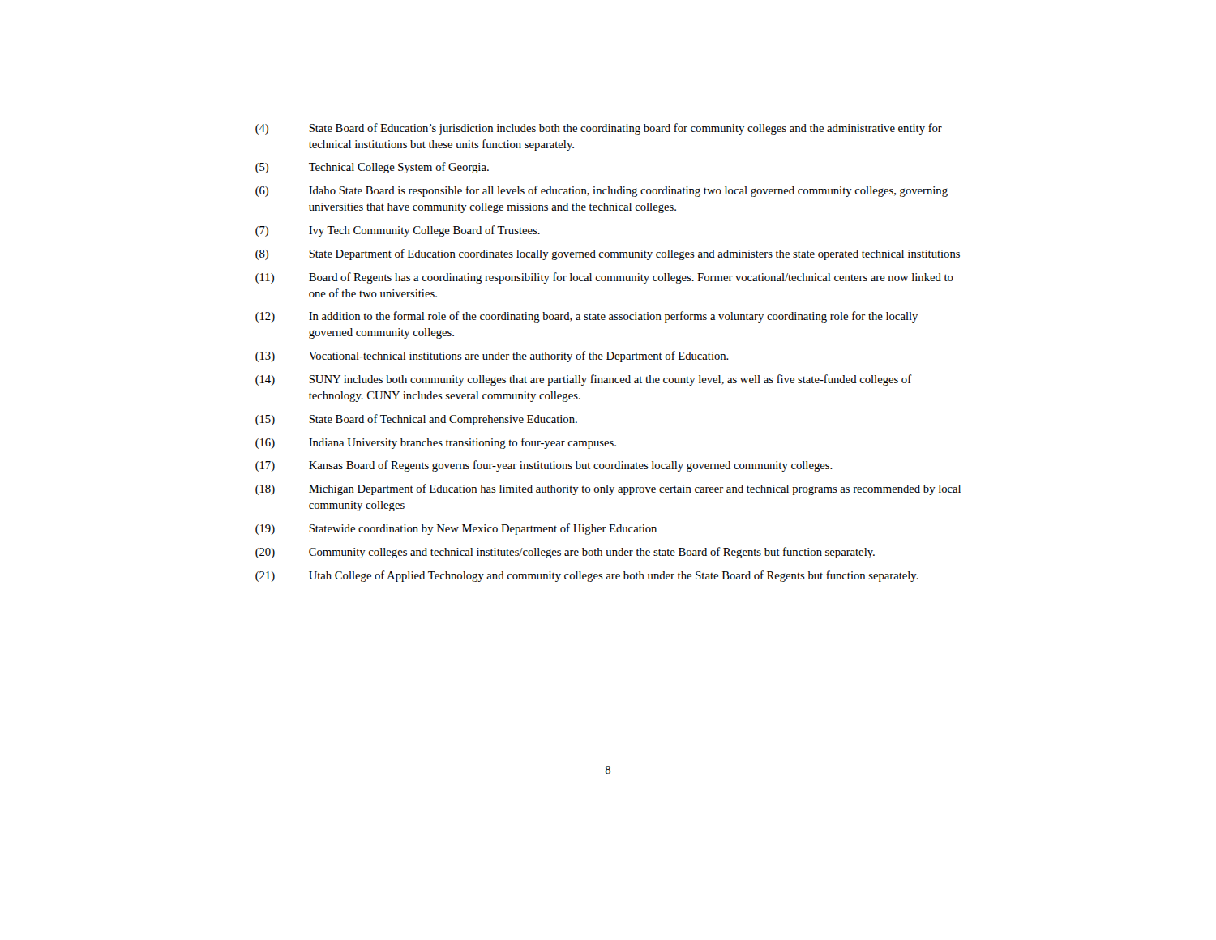(4)
State Board of Education’s jurisdiction includes both the coordinating board for community colleges and the administrative entity for technical institutions but these units function separately.
(5)
Technical College System of Georgia.
(6)
Idaho State Board is responsible for all levels of education, including coordinating two local governed community colleges, governing universities that have community college missions and the technical colleges.
(7)
Ivy Tech Community College Board of Trustees.
(8)
State Department of Education coordinates locally governed community colleges and administers the state operated technical institutions
(11)
Board of Regents has a coordinating responsibility for local community colleges. Former vocational/technical centers are now linked to one of the two universities.
(12)
In addition to the formal role of the coordinating board, a state association performs a voluntary coordinating role for the locally governed community colleges.
(13)
Vocational-technical institutions are under the authority of the Department of Education.
(14)
SUNY includes both community colleges that are partially financed at the county level, as well as five state-funded colleges of technology. CUNY includes several community colleges.
(15)
State Board of Technical and Comprehensive Education.
(16)
Indiana University branches transitioning to four-year campuses.
(17)
Kansas Board of Regents governs four-year institutions but coordinates locally governed community colleges.
(18)
Michigan Department of Education has limited authority to only approve certain career and technical programs as recommended by local community colleges
(19)
Statewide coordination by New Mexico Department of Higher Education
(20)
Community colleges and technical institutes/colleges are both under the state Board of Regents but function separately.
(21)
Utah College of Applied Technology and community colleges are both under the State Board of Regents but function separately.
8